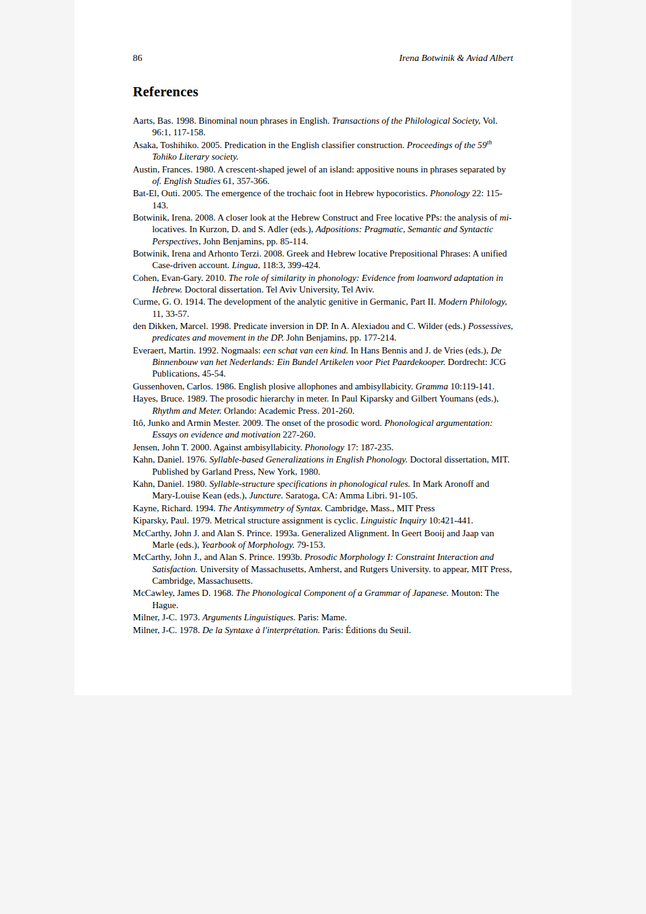86 Irena Botwinik & Aviad Albert
References
Aarts, Bas. 1998. Binominal noun phrases in English. Transactions of the Philological Society, Vol. 96:1, 117-158.
Asaka, Toshihiko. 2005. Predication in the English classifier construction. Proceedings of the 59th Tohiko Literary society.
Austin, Frances. 1980. A crescent-shaped jewel of an island: appositive nouns in phrases separated by of. English Studies 61, 357-366.
Bat-El, Outi. 2005. The emergence of the trochaic foot in Hebrew hypocoristics. Phonology 22: 115-143.
Botwinik, Irena. 2008. A closer look at the Hebrew Construct and Free locative PPs: the analysis of mi-locatives. In Kurzon, D. and S. Adler (eds.), Adpositions: Pragmatic, Semantic and Syntactic Perspectives, John Benjamins, pp. 85-114.
Botwinik, Irena and Arhonto Terzi. 2008. Greek and Hebrew locative Prepositional Phrases: A unified Case-driven account. Lingua, 118:3, 399-424.
Cohen, Evan-Gary. 2010. The role of similarity in phonology: Evidence from loanword adaptation in Hebrew. Doctoral dissertation. Tel Aviv University, Tel Aviv.
Curme, G. O. 1914. The development of the analytic genitive in Germanic, Part II. Modern Philology, 11, 33-57.
den Dikken, Marcel. 1998. Predicate inversion in DP. In A. Alexiadou and C. Wilder (eds.) Possessives, predicates and movement in the DP. John Benjamins, pp. 177-214.
Everaert, Martin. 1992. Nogmaals: een schat van een kind. In Hans Bennis and J. de Vries (eds.), De Binnenbouw van het Nederlands: Ein Bundel Artikelen voor Piet Paardekooper. Dordrecht: JCG Publications, 45-54.
Gussenhoven, Carlos. 1986. English plosive allophones and ambisyllabicity. Gramma 10:119-141.
Hayes, Bruce. 1989. The prosodic hierarchy in meter. In Paul Kiparsky and Gilbert Youmans (eds.), Rhythm and Meter. Orlando: Academic Press. 201-260.
Itô, Junko and Armin Mester. 2009. The onset of the prosodic word. Phonological argumentation: Essays on evidence and motivation 227-260.
Jensen, John T. 2000. Against ambisyllabicity. Phonology 17: 187-235.
Kahn, Daniel. 1976. Syllable-based Generalizations in English Phonology. Doctoral dissertation, MIT. Published by Garland Press, New York, 1980.
Kahn, Daniel. 1980. Syllable-structure specifications in phonological rules. In Mark Aronoff and Mary-Louise Kean (eds.), Juncture. Saratoga, CA: Amma Libri. 91-105.
Kayne, Richard. 1994. The Antisymmetry of Syntax. Cambridge, Mass., MIT Press
Kiparsky, Paul. 1979. Metrical structure assignment is cyclic. Linguistic Inquiry 10:421-441.
McCarthy, John J. and Alan S. Prince. 1993a. Generalized Alignment. In Geert Booij and Jaap van Marle (eds.), Yearbook of Morphology. 79-153.
McCarthy, John J., and Alan S. Prince. 1993b. Prosodic Morphology I: Constraint Interaction and Satisfaction. University of Massachusetts, Amherst, and Rutgers University. to appear, MIT Press, Cambridge, Massachusetts.
McCawley, James D. 1968. The Phonological Component of a Grammar of Japanese. Mouton: The Hague.
Milner, J-C. 1973. Arguments Linguistiques. Paris: Mame.
Milner, J-C. 1978. De la Syntaxe à l'interprétation. Paris: Éditions du Seuil.